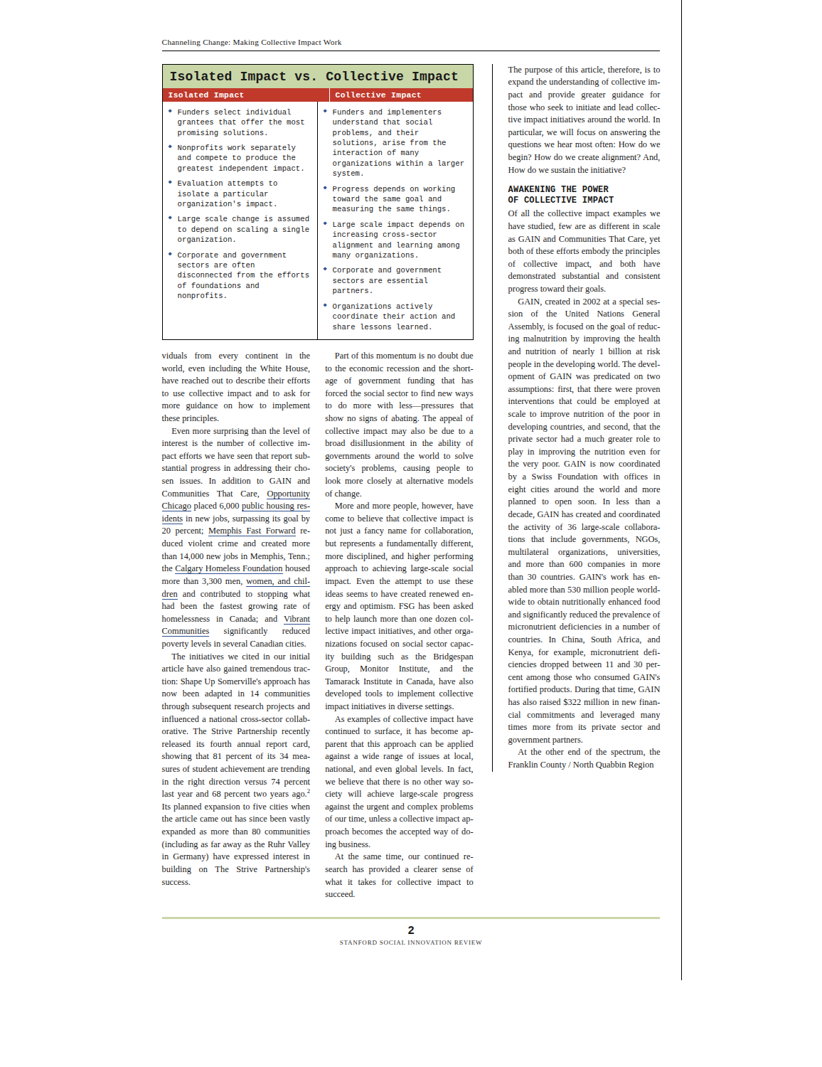Channeling Change: Making Collective Impact Work
Isolated Impact vs. Collective Impact
Isolated Impact
Collective Impact
Funders select individual grantees that offer the most promising solutions.
Nonprofits work separately and compete to produce the greatest independent impact.
Evaluation attempts to isolate a particular organization's impact.
Large scale change is assumed to depend on scaling a single organization.
Corporate and government sectors are often disconnected from the efforts of foundations and nonprofits.
Funders and implementers understand that social problems, and their solutions, arise from the interaction of many organizations within a larger system.
Progress depends on working toward the same goal and measuring the same things.
Large scale impact depends on increasing cross-sector alignment and learning among many organizations.
Corporate and government sectors are essential partners.
Organizations actively coordinate their action and share lessons learned.
viduals from every continent in the world, even including the White House, have reached out to describe their efforts to use collective impact and to ask for more guidance on how to implement these principles.
Even more surprising than the level of interest is the number of collective impact efforts we have seen that report substantial progress in addressing their chosen issues. In addition to GAIN and Communities That Care, Opportunity Chicago placed 6,000 public housing residents in new jobs, surpassing its goal by 20 percent; Memphis Fast Forward reduced violent crime and created more than 14,000 new jobs in Memphis, Tenn.; the Calgary Homeless Foundation housed more than 3,300 men, women, and children and contributed to stopping what had been the fastest growing rate of homelessness in Canada; and Vibrant Communities significantly reduced poverty levels in several Canadian cities.
The initiatives we cited in our initial article have also gained tremendous traction: Shape Up Somerville's approach has now been adapted in 14 communities through subsequent research projects and influenced a national cross-sector collaborative. The Strive Partnership recently released its fourth annual report card, showing that 81 percent of its 34 measures of student achievement are trending in the right direction versus 74 percent last year and 68 percent two years ago.2 Its planned expansion to five cities when the article came out has since been vastly expanded as more than 80 communities (including as far away as the Ruhr Valley in Germany) have expressed interest in building on The Strive Partnership's success.
Part of this momentum is no doubt due to the economic recession and the shortage of government funding that has forced the social sector to find new ways to do more with less—pressures that show no signs of abating. The appeal of collective impact may also be due to a broad disillusionment in the ability of governments around the world to solve society's problems, causing people to look more closely at alternative models of change.
More and more people, however, have come to believe that collective impact is not just a fancy name for collaboration, but represents a fundamentally different, more disciplined, and higher performing approach to achieving large-scale social impact. Even the attempt to use these ideas seems to have created renewed energy and optimism. FSG has been asked to help launch more than one dozen collective impact initiatives, and other organizations focused on social sector capacity building such as the Bridgespan Group, Monitor Institute, and the Tamarack Institute in Canada, have also developed tools to implement collective impact initiatives in diverse settings.
As examples of collective impact have continued to surface, it has become apparent that this approach can be applied against a wide range of issues at local, national, and even global levels. In fact, we believe that there is no other way society will achieve large-scale progress against the urgent and complex problems of our time, unless a collective impact approach becomes the accepted way of doing business.
At the same time, our continued research has provided a clearer sense of what it takes for collective impact to succeed.
The purpose of this article, therefore, is to expand the understanding of collective impact and provide greater guidance for those who seek to initiate and lead collective impact initiatives around the world. In particular, we will focus on answering the questions we hear most often: How do we begin? How do we create alignment? And, How do we sustain the initiative?
AWAKENING THE POWER
OF COLLECTIVE IMPACT
Of all the collective impact examples we have studied, few are as different in scale as GAIN and Communities That Care, yet both of these efforts embody the principles of collective impact, and both have demonstrated substantial and consistent progress toward their goals.
GAIN, created in 2002 at a special session of the United Nations General Assembly, is focused on the goal of reducing malnutrition by improving the health and nutrition of nearly 1 billion at risk people in the developing world. The development of GAIN was predicated on two assumptions: first, that there were proven interventions that could be employed at scale to improve nutrition of the poor in developing countries, and second, that the private sector had a much greater role to play in improving the nutrition even for the very poor. GAIN is now coordinated by a Swiss Foundation with offices in eight cities around the world and more planned to open soon. In less than a decade, GAIN has created and coordinated the activity of 36 large-scale collaborations that include governments, NGOs, multilateral organizations, universities, and more than 600 companies in more than 30 countries. GAIN's work has enabled more than 530 million people worldwide to obtain nutritionally enhanced food and significantly reduced the prevalence of micronutrient deficiencies in a number of countries. In China, South Africa, and Kenya, for example, micronutrient deficiencies dropped between 11 and 30 percent among those who consumed GAIN's fortified products. During that time, GAIN has also raised $322 million in new financial commitments and leveraged many times more from its private sector and government partners.
At the other end of the spectrum, the Franklin County / North Quabbin Region
2
STANFORD SOCIAL INNOVATION REVIEW